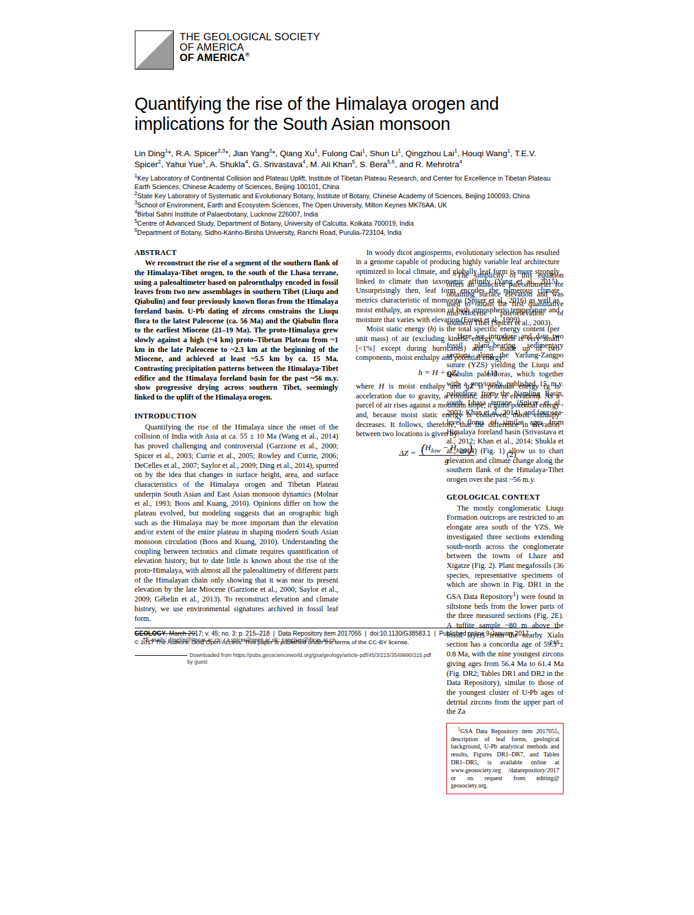THE GEOLOGICAL SOCIETY
OF AMERICA
OF AMERICA®
Quantifying the rise of the Himalaya orogen and implications for the South Asian monsoon
Lin Ding1*, R.A. Spicer2,3*, Jian Yang2*, Qiang Xu1, Fulong Cai1, Shun Li1, Qingzhou Lai1, Houqi Wang1, T.E.V. Spicer2, Yahui Yue1, A. Shukla4, G. Srivastava4, M. Ali Khan5, S. Bera5,6, and R. Mehrotra4
1Key Laboratory of Continental Collision and Plateau Uplift, Institute of Tibetan Plateau Research, and Center for Excellence in Tibetan Plateau Earth Sciences, Chinese Academy of Sciences, Beijing 100101, China
2State Key Laboratory of Systematic and Evolutionary Botany, Institute of Botany, Chinese Academy of Sciences, Beijing 100093, China
3School of Environment, Earth and Ecosystem Sciences, The Open University, Milton Keynes MK76AA, UK
4Birbal Sahni Institute of Palaeobotany, Lucknow 226007, India
5Centre of Advanced Study, Department of Botany, University of Calcutta, Kolkata 700019, India
6Department of Botany, Sidho-Kanho-Birsha University, Ranchi Road, Purulia-723104, India
Abstract
We reconstruct the rise of a segment of the southern flank of the Himalaya-Tibet orogen, to the south of the Lhasa terrane, using a paleoaltimeter based on paleoenthalpy encoded in fossil leaves from two new assemblages in southern Tibet (Liuqu and Qiabulin) and four previously known floras from the Himalaya foreland basin. U-Pb dating of zircons constrains the Liuqu flora to the latest Paleocene (ca. 56 Ma) and the Qiabulin flora to the earliest Miocene (21–19 Ma). The proto-Himalaya grew slowly against a high (~4 km) proto–Tibetan Plateau from ~1 km in the late Paleocene to ~2.3 km at the beginning of the Miocene, and achieved at least ~5.5 km by ca. 15 Ma. Contrasting precipitation patterns between the Himalaya-Tibet edifice and the Himalaya foreland basin for the past ~56 m.y. show progressive drying across southern Tibet, seemingly linked to the uplift of the Himalaya orogen.
Introduction
Quantifying the rise of the Himalaya since the onset of the collision of India with Asia at ca. 55 ± 10 Ma (Wang et al., 2014) has proved challenging and controversial (Garzione et al., 2000; Spicer et al., 2003; Currie et al., 2005; Rowley and Currie, 2006; DeCelles et al., 2007; Saylor et al., 2009; Ding et al., 2014), spurred on by the idea that changes in surface height, area, and surface characteristics of the Himalaya orogen and Tibetan Plateau underpin South Asian and East Asian monsoon dynamics (Molnar et al., 1993; Boos and Kuang, 2010). Opinions differ on how the plateau evolved, but modeling suggests that an orographic high such as the Himalaya may be more important than the elevation and/or extent of the entire plateau in shaping modern South Asian monsoon circulation (Boos and Kuang, 2010). Understanding the coupling between tectonics and climate requires quantification of elevation history, but to date little is known about the rise of the proto-Himalaya, with almost all the paleoaltimetry of different parts of the Himalayan chain only showing that it was near its present elevation by the late Miocene (Garzione et al., 2000; Saylor et al., 2009; Gébelin et al., 2013). To reconstruct elevation and climate history, we use environmental signatures archived in fossil leaf form.
*E-mails: dinglin@itpcas.ac.cn; r.a.spicer@open.ac.uk; yangjian@ibcas.ac.cn.
In woody dicot angiosperms, evolutionary selection has resulted in a genome capable of producing highly variable leaf architecture optimized to local climate, and globally leaf form is more strongly linked to climate than taxonomic affinity (Yang et al., 2015). Unsurprisingly then, leaf form encodes the numerous climate metrics characteristic of monsoons (Spicer et al., 2016) as well as moist enthalpy, an expression of both atmospheric temperature and moisture that varies with elevation (Forest et al., 1999).
Moist static energy (h) is the total specific energy content (per unit mass) of air (excluding kinetic energy, which is very small [<1%] except during hurricanes) and is made up of two components, moist enthalpy and potential energy:
h = H + gZ, (1)
where H is moist enthalpy and gZ is potential energy (g is acceleration due to gravity, a constant, and Z is elevation). As a parcel of air rises against a mountain slope, it gains potential energy and, because moist static energy is conserved, moist enthalpy decreases. It follows, therefore, that the difference in elevation between two locations is given by:
ΔZ = (Hlow − Hhigh) g . (2)
The simplicity of this equation offers an attractive paleoaltimeter for obtaining surface elevation and was used to obtain the first quantitative mid-Miocene paleoelevation of southern Tibet (Spicer et al., 2003).
Here we introduce and date two fossil plant–bearing sedimentary sections along the Yarlung-Zangpo suture (YZS) yielding the Liuqu and Qiabulin paleofloras, which together with a previously published 15 m.y. paleoflora from the Namling Basin, south Lhasa terrane (Spicer et al., 2003; Khan et al., 2014), and four sea-level floras of similar ages from Himalaya foreland basin (Srivastava et al., 2012; Khan et al., 2014; Shukla et al., 2014) (Fig. 1) allow us to chart elevation and climate change along the southern flank of the Himalaya-Tibet orogen over the past ~56 m.y.
Geological Context
The mostly conglomeratic Liuqu Formation outcrops are restricted to an elongate area south of the YZS. We investigated three sections extending south-north across the conglomerate between the towns of Lhaze and Xigatze (Fig. 2). Plant megafossils (36 species, representative specimens of which are shown in Fig. DR1 in the GSA Data Repository1) were found in siltstone beds from the lower parts of the three measured sections (Fig. 2E). A tuffite sample ~80 m above the fossil layers from the nearby Xialu section has a concordia age of 59.3 ± 0.8 Ma, with the nine youngest zircons giving ages from 56.4 Ma to 61.4 Ma (Fig. DR2; Tables DR1 and DR2 in the Data Repository), similar to those of the youngest cluster of U-Pb ages of detrital zircons from the upper part of the Za
1GSA Data Repository item 2017055, description of leaf forms, geological background, U-Pb analytical methods and results, Figures DR1–DR7, and Tables DR1–DR5, is available online at www.geosociety.org /datarepository/2017 or on request from editing@ geosociety.org.
GEOLOGY, March 2017; v. 45; no. 3; p. 215–218 | Data Repository item 2017055 | doi:10.1130/G38583.1 | Published online 9 January 2017
© 2017 The Authors. Gold Open Access: This paper is published under the terms of the CC-BY license.
215
Downloaded from https://pubs.geoscienceworld.org/gsa/geology/article-pdf/45/3/215/3549990/215.pdf
by guest